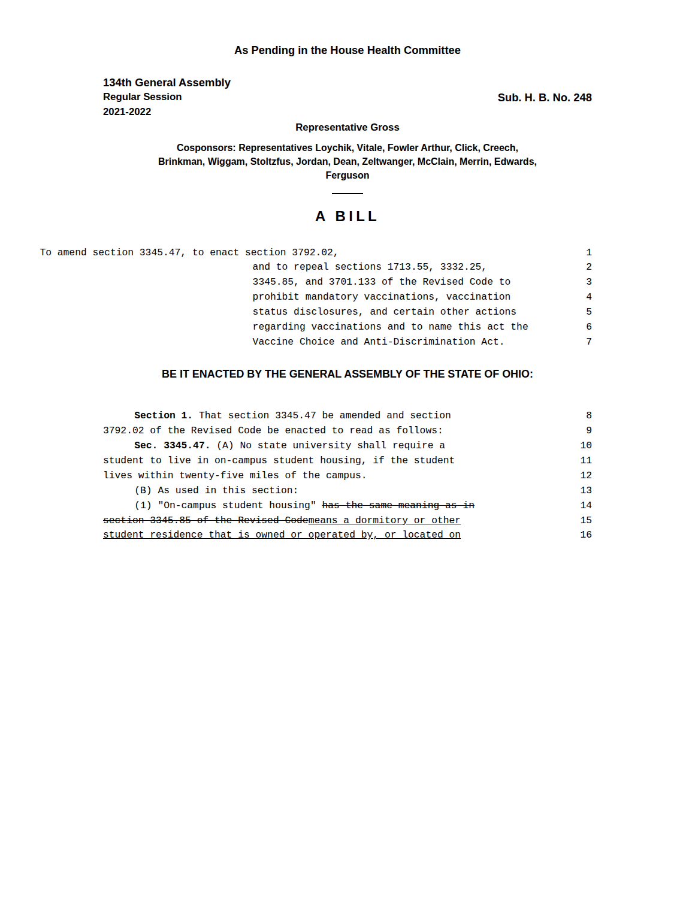As Pending in the House Health Committee
| 134th General Assembly | |
| Regular Session | Sub. H. B. No. 248 |
| 2021-2022 | |
Representative Gross
Cosponsors: Representatives Loychik, Vitale, Fowler Arthur, Click, Creech, Brinkman, Wiggam, Stoltzfus, Jordan, Dean, Zeltwanger, McClain, Merrin, Edwards, Ferguson
A BILL
| To amend section 3345.47, to enact section 3792.02, | 1 |
| and to repeal sections 1713.55, 3332.25, | 2 |
| 3345.85, and 3701.133 of the Revised Code to | 3 |
| prohibit mandatory vaccinations, vaccination | 4 |
| status disclosures, and certain other actions | 5 |
| regarding vaccinations and to name this act the | 6 |
| Vaccine Choice and Anti-Discrimination Act. | 7 |
BE IT ENACTED BY THE GENERAL ASSEMBLY OF THE STATE OF OHIO:
| Section 1. That section 3345.47 be amended and section | 8 |
| 3792.02 of the Revised Code be enacted to read as follows: | 9 |
| Sec. 3345.47. (A) No state university shall require a | 10 |
| student to live in on-campus student housing, if the student | 11 |
| lives within twenty-five miles of the campus. | 12 |
| (B) As used in this section: | 13 |
| (1) "On-campus student housing" has the same meaning as in | 14 |
| section 3345.85 of the Revised Code means a dormitory or other | 15 |
| student residence that is owned or operated by, or located on | 16 |